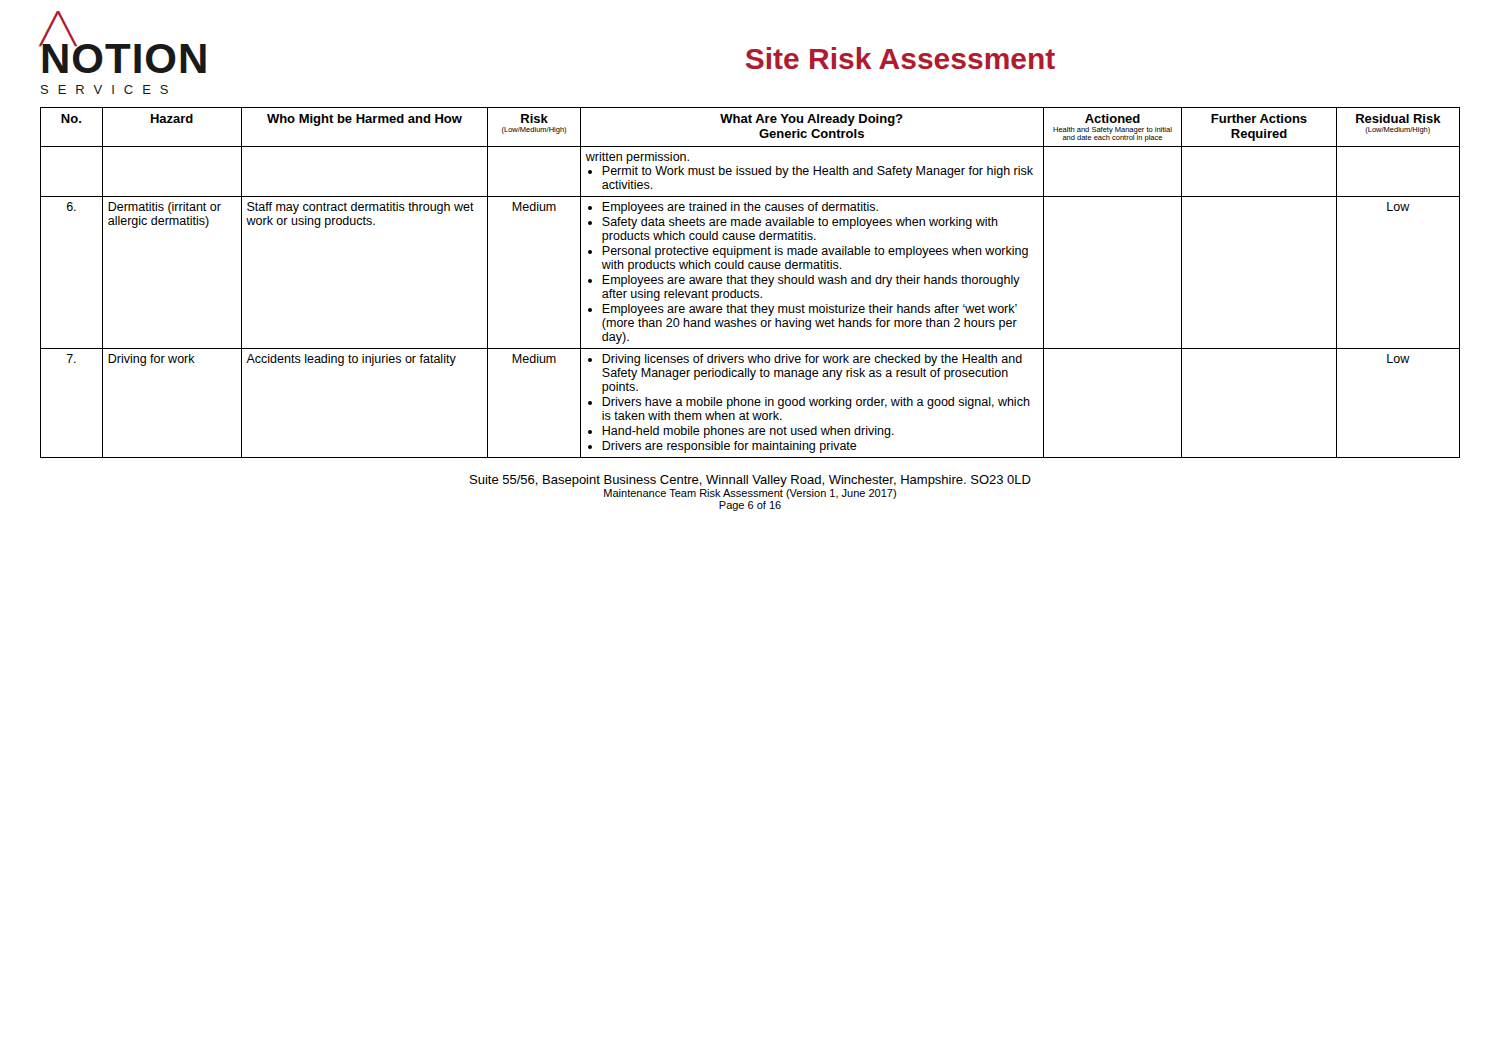╱╲
NOTION
SERVICES
Site Risk Assessment
| No. | Hazard | Who Might be Harmed and How | Risk (Low/Medium/High) | What Are You Already Doing? Generic Controls | Actioned Health and Safety Manager to initial and date each control in place | Further Actions Required | Residual Risk (Low/Medium/High) |
| --- | --- | --- | --- | --- | --- | --- | --- |
| | | | | written permission. Permit to Work must be issued by the Health and Safety Manager for high risk activities. | | | |
| 6. | Dermatitis (irritant or allergic dermatitis) | Staff may contract dermatitis through wet work or using products. | Medium | Employees are trained in the causes of dermatitis. Safety data sheets are made available to employees when working with products which could cause dermatitis. Personal protective equipment is made available to employees when working with products which could cause dermatitis. Employees are aware that they should wash and dry their hands thoroughly after using relevant products. Employees are aware that they must moisturize their hands after ‘wet work’ (more than 20 hand washes or having wet hands for more than 2 hours per day). | | | Low |
| 7. | Driving for work | Accidents leading to injuries or fatality | Medium | Driving licenses of drivers who drive for work are checked by the Health and Safety Manager periodically to manage any risk as a result of prosecution points. Drivers have a mobile phone in good working order, with a good signal, which is taken with them when at work. Hand-held mobile phones are not used when driving. Drivers are responsible for maintaining private | | | Low |
Suite 55/56, Basepoint Business Centre, Winnall Valley Road, Winchester, Hampshire. SO23 0LD
Maintenance Team Risk Assessment (Version 1, June 2017)
Page 6 of 16